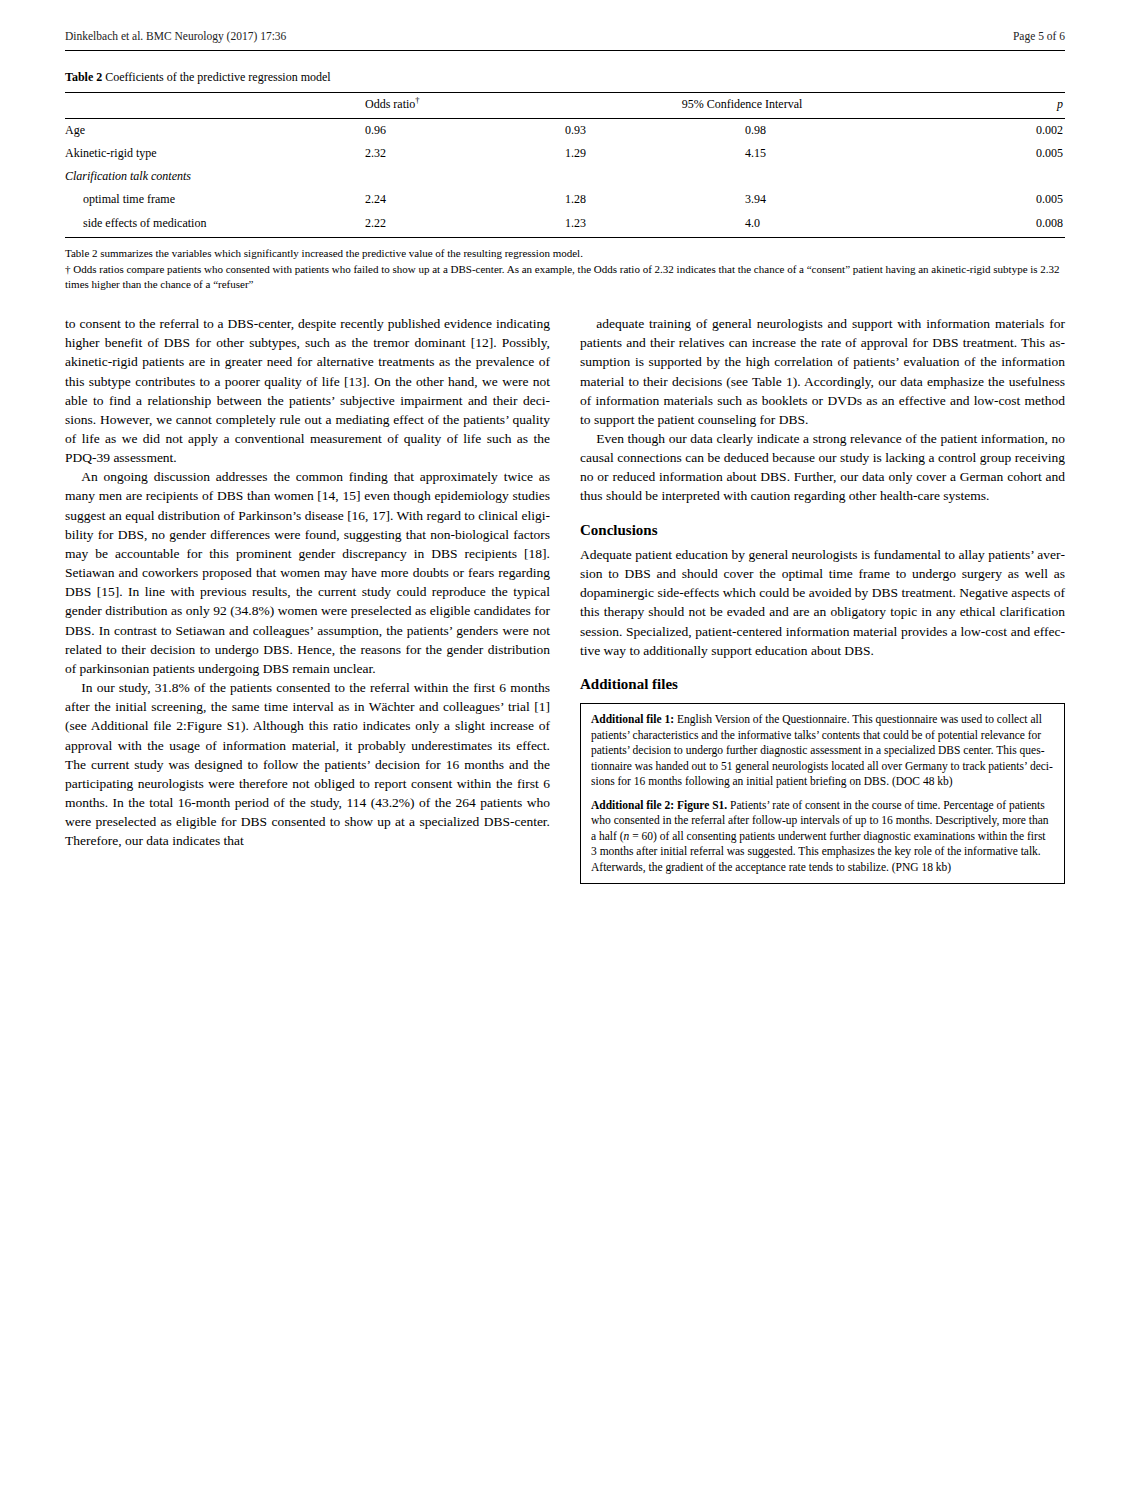Dinkelbach et al. BMC Neurology (2017) 17:36
Page 5 of 6
Table 2 Coefficients of the predictive regression model
| | Odds ratio † | 95% Confidence Interval | p |
| --- | --- | --- | --- |
| Age | 0.96 | 0.93 | 0.98 | 0.002 |
| Akinetic-rigid type | 2.32 | 1.29 | 4.15 | 0.005 |
| Clarification talk contents | | | | |
| optimal time frame | 2.24 | 1.28 | 3.94 | 0.005 |
| side effects of medication | 2.22 | 1.23 | 4.0 | 0.008 |
Table 2 summarizes the variables which significantly increased the predictive value of the resulting regression model.
† Odds ratios compare patients who consented with patients who failed to show up at a DBS-center. As an example, the Odds ratio of 2.32 indicates that the chance of a “consent” patient having an akinetic-rigid subtype is 2.32 times higher than the chance of a “refuser”
to consent to the referral to a DBS-center, despite recently published evidence indicating higher benefit of DBS for other subtypes, such as the tremor dominant [12]. Possibly, akinetic-rigid patients are in greater need for alternative treatments as the prevalence of this subtype contributes to a poorer quality of life [13]. On the other hand, we were not able to find a relationship between the patients’ subjective impairment and their decisions. However, we cannot completely rule out a mediating effect of the patients’ quality of life as we did not apply a conventional measurement of quality of life such as the PDQ-39 assessment.
An ongoing discussion addresses the common finding that approximately twice as many men are recipients of DBS than women [14, 15] even though epidemiology studies suggest an equal distribution of Parkinson’s disease [16, 17]. With regard to clinical eligibility for DBS, no gender differences were found, suggesting that non-biological factors may be accountable for this prominent gender discrepancy in DBS recipients [18]. Setiawan and coworkers proposed that women may have more doubts or fears regarding DBS [15]. In line with previous results, the current study could reproduce the typical gender distribution as only 92 (34.8%) women were preselected as eligible candidates for DBS. In contrast to Setiawan and colleagues’ assumption, the patients’ genders were not related to their decision to undergo DBS. Hence, the reasons for the gender distribution of parkinsonian patients undergoing DBS remain unclear.
In our study, 31.8% of the patients consented to the referral within the first 6 months after the initial screening, the same time interval as in Wächter and colleagues’ trial [1] (see Additional file 2:Figure S1). Although this ratio indicates only a slight increase of approval with the usage of information material, it probably underestimates its effect. The current study was designed to follow the patients’ decision for 16 months and the participating neurologists were therefore not obliged to report consent within the first 6 months. In the total 16-month period of the study, 114 (43.2%) of the 264 patients who were preselected as eligible for DBS consented to show up at a specialized DBS-center. Therefore, our data indicates that
adequate training of general neurologists and support with information materials for patients and their relatives can increase the rate of approval for DBS treatment. This assumption is supported by the high correlation of patients’ evaluation of the information material to their decisions (see Table 1). Accordingly, our data emphasize the usefulness of information materials such as booklets or DVDs as an effective and low-cost method to support the patient counseling for DBS.
Even though our data clearly indicate a strong relevance of the patient information, no causal connections can be deduced because our study is lacking a control group receiving no or reduced information about DBS. Further, our data only cover a German cohort and thus should be interpreted with caution regarding other health-care systems.
Conclusions
Adequate patient education by general neurologists is fundamental to allay patients’ aversion to DBS and should cover the optimal time frame to undergo surgery as well as dopaminergic side-effects which could be avoided by DBS treatment. Negative aspects of this therapy should not be evaded and are an obligatory topic in any ethical clarification session. Specialized, patient-centered information material provides a low-cost and effective way to additionally support education about DBS.
Additional files
Additional file 1: English Version of the Questionnaire. This questionnaire was used to collect all patients’ characteristics and the informative talks’ contents that could be of potential relevance for patients’ decision to undergo further diagnostic assessment in a specialized DBS center. This questionnaire was handed out to 51 general neurologists located all over Germany to track patients’ decisions for 16 months following an initial patient briefing on DBS. (DOC 48 kb)
Additional file 2: Figure S1. Patients’ rate of consent in the course of time. Percentage of patients who consented in the referral after follow-up intervals of up to 16 months. Descriptively, more than a half (n = 60) of all consenting patients underwent further diagnostic examinations within the first 3 months after initial referral was suggested. This emphasizes the key role of the informative talk. Afterwards, the gradient of the acceptance rate tends to stabilize. (PNG 18 kb)